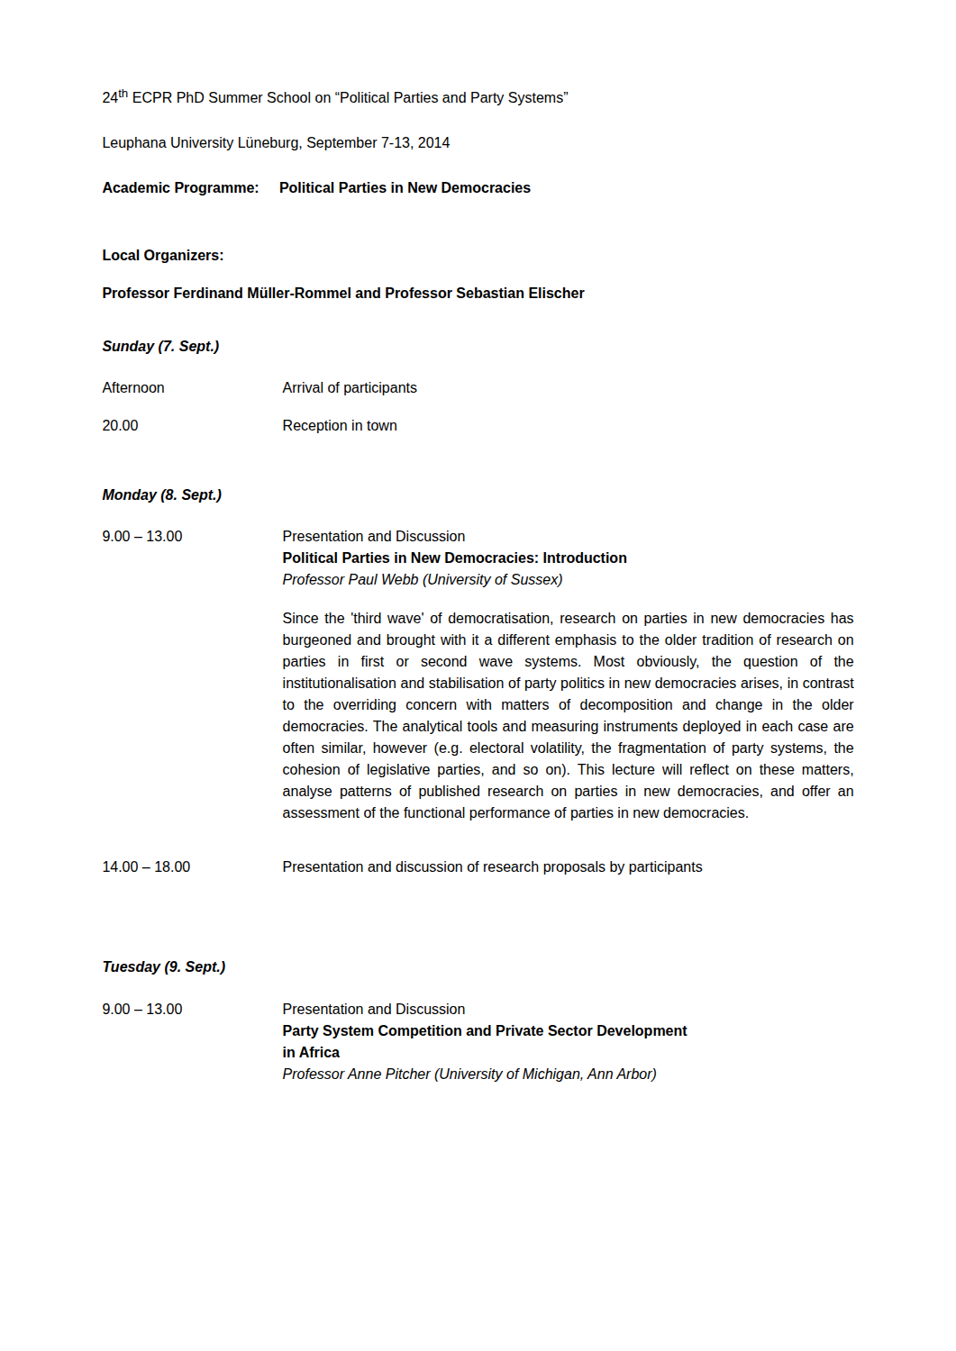24th ECPR PhD Summer School on “Political Parties and Party Systems”
Leuphana University Lüneburg, September 7-13, 2014
Academic Programme: Political Parties in New Democracies
Local Organizers:
Professor Ferdinand Müller-Rommel and Professor Sebastian Elischer
Sunday (7. Sept.)
| Afternoon | Arrival of participants |
| 20.00 | Reception in town |
Monday (8. Sept.)
| 9.00 – 13.00 | Presentation and Discussion Political Parties in New Democracies: Introduction Professor Paul Webb (University of Sussex) Since the 'third wave' of democratisation, research on parties in new democracies has burgeoned and brought with it a different emphasis to the older tradition of research on parties in first or second wave systems. Most obviously, the question of the institutionalisation and stabilisation of party politics in new democracies arises, in contrast to the overriding concern with matters of decomposition and change in the older democracies. The analytical tools and measuring instruments deployed in each case are often similar, however (e.g. electoral volatility, the fragmentation of party systems, the cohesion of legislative parties, and so on). This lecture will reflect on these matters, analyse patterns of published research on parties in new democracies, and offer an assessment of the functional performance of parties in new democracies. |
| 14.00 – 18.00 | Presentation and discussion of research proposals by participants |
Tuesday (9. Sept.)
| 9.00 – 13.00 | Presentation and Discussion Party System Competition and Private Sector Development in Africa Professor Anne Pitcher (University of Michigan, Ann Arbor) |